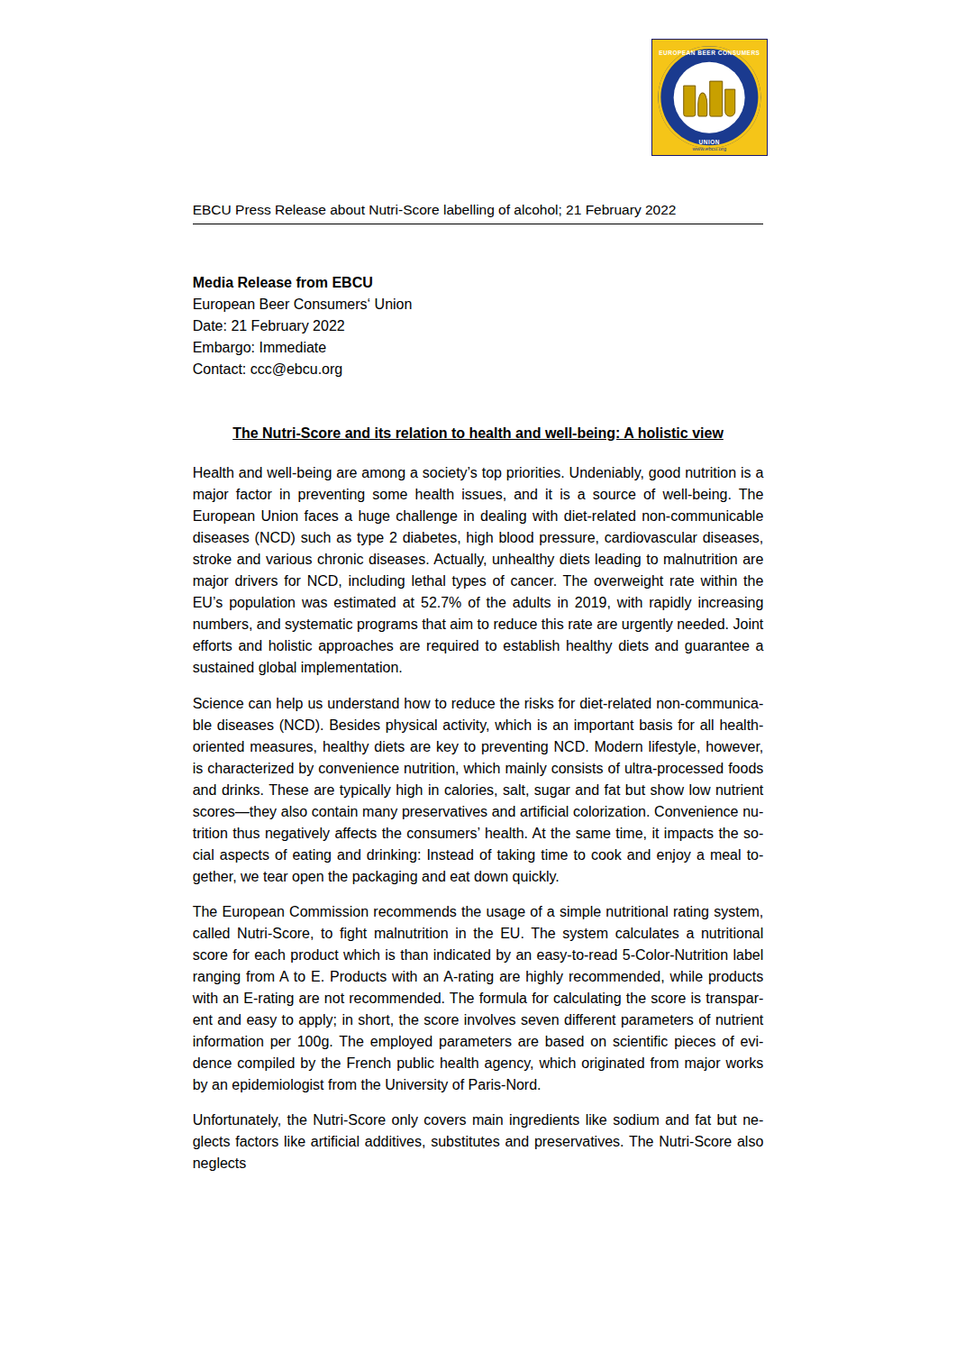EUROPEAN BEER CONSUMERS
UNION
www.ebcu.org
EBCU Press Release about Nutri-Score labelling of alcohol; 21 February 2022
Media Release from EBCU
European Beer Consumers‘ Union
Date: 21 February 2022
Embargo: Immediate
Contact: ccc@ebcu.org
The Nutri-Score and its relation to health and well-being: A holistic view
Health and well-being are among a society’s top priorities. Undeniably, good nutrition is a major factor in preventing some health issues, and it is a source of well-being. The European Union faces a huge challenge in dealing with diet-related non-communicable diseases (NCD) such as type 2 diabetes, high blood pressure, cardiovascular diseases, stroke and various chronic diseases. Actually, unhealthy diets leading to malnutrition are major drivers for NCD, including lethal types of cancer. The overweight rate within the EU’s population was estimated at 52.7% of the adults in 2019, with rapidly increasing numbers, and systematic programs that aim to reduce this rate are urgently needed. Joint efforts and holistic approaches are required to establish healthy diets and guarantee a sustained global implementation.
Science can help us understand how to reduce the risks for diet-related non-communicable diseases (NCD). Besides physical activity, which is an important basis for all health-oriented measures, healthy diets are key to preventing NCD. Modern lifestyle, however, is characterized by convenience nutrition, which mainly consists of ultra-processed foods and drinks. These are typically high in calories, salt, sugar and fat but show low nutrient scores—they also contain many preservatives and artificial colorization. Convenience nutrition thus negatively affects the consumers’ health. At the same time, it impacts the social aspects of eating and drinking: Instead of taking time to cook and enjoy a meal together, we tear open the packaging and eat down quickly.
The European Commission recommends the usage of a simple nutritional rating system, called Nutri-Score, to fight malnutrition in the EU. The system calculates a nutritional score for each product which is than indicated by an easy-to-read 5-Color-Nutrition label ranging from A to E. Products with an A-rating are highly recommended, while products with an E-rating are not recommended. The formula for calculating the score is transparent and easy to apply; in short, the score involves seven different parameters of nutrient information per 100g. The employed parameters are based on scientific pieces of evidence compiled by the French public health agency, which originated from major works by an epidemiologist from the University of Paris-Nord.
Unfortunately, the Nutri-Score only covers main ingredients like sodium and fat but neglects factors like artificial additives, substitutes and preservatives. The Nutri-Score also neglects